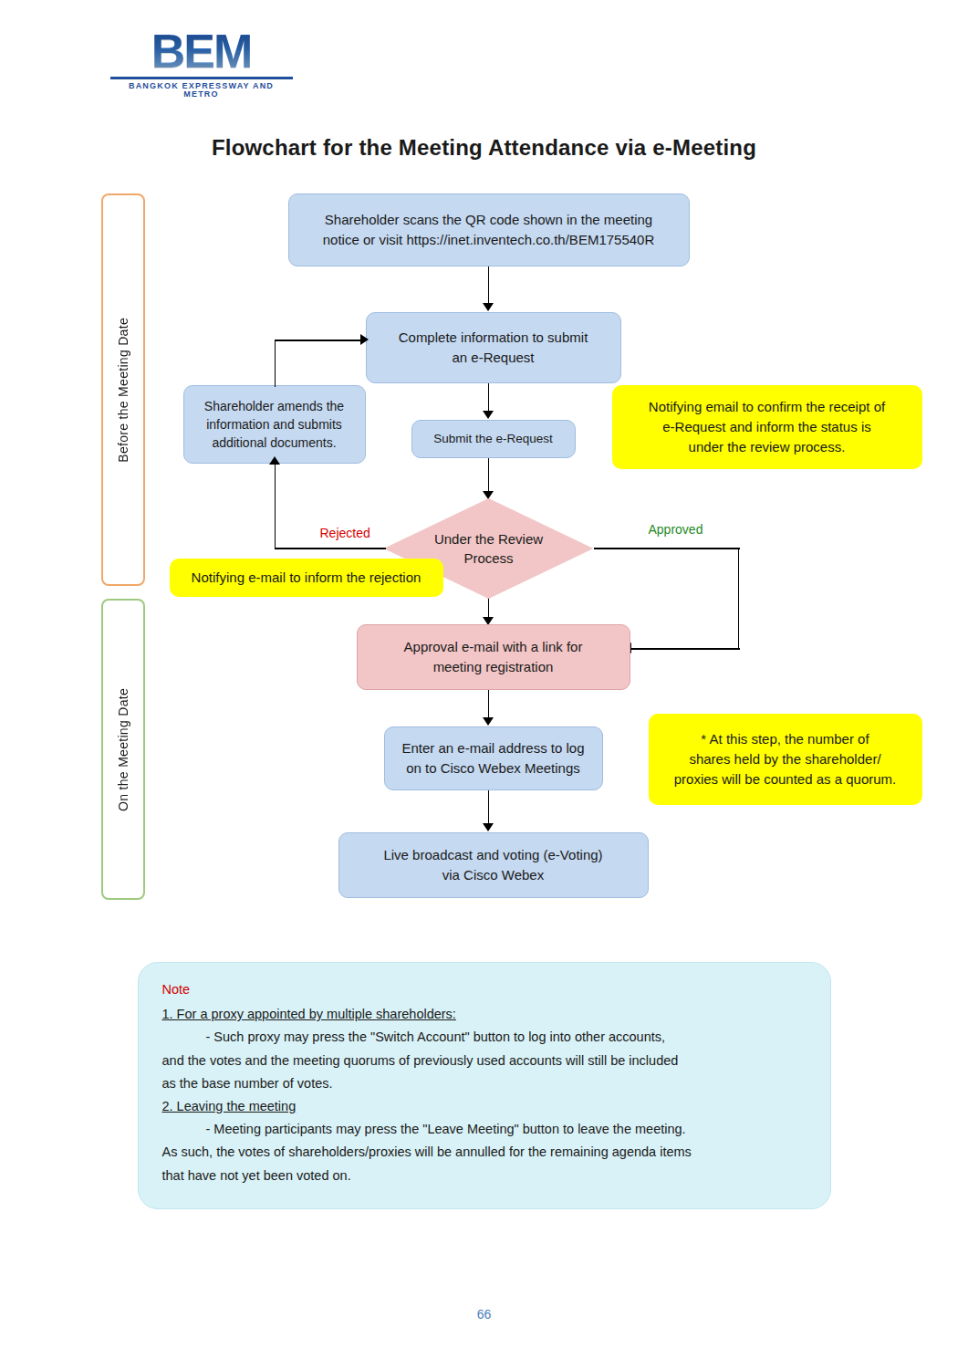BEM
BANGKOK EXPRESSWAY AND METRO
Flowchart for the Meeting Attendance via e-Meeting
Before the Meeting Date
On the Meeting Date
Shareholder scans the QR code shown in the meeting
notice or visit https://inet.inventech.co.th/BEM175540R
Complete information to submit
an e-Request
Submit the e-Request
Under the Review
Process
Shareholder amends the
information and submits
additional documents.
Notifying email to confirm the receipt of
e-Request and inform the status is
under the review process.
Rejected
Approved
Notifying e-mail to inform the rejection
Approval e-mail with a link for
meeting registration
Enter an e-mail address to log
on to Cisco Webex Meetings
* At this step, the number of
shares held by the shareholder/
proxies will be counted as a quorum.
Live broadcast and voting (e-Voting)
via Cisco Webex
Note
1. For a proxy appointed by multiple shareholders:
- Such proxy may press the "Switch Account" button to log into other accounts,
and the votes and the meeting quorums of previously used accounts will still be included
as the base number of votes.
2. Leaving the meeting
- Meeting participants may press the "Leave Meeting" button to leave the meeting.
As such, the votes of shareholders/proxies will be annulled for the remaining agenda items
that have not yet been voted on.
66